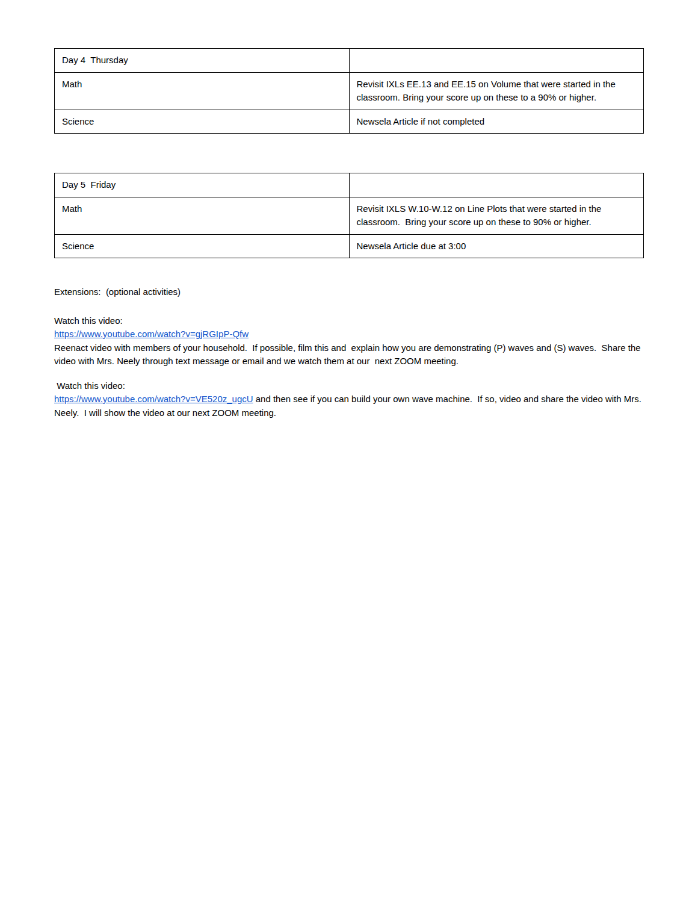| Day 4 Thursday | |
| Math | Revisit IXLs EE.13 and EE.15 on Volume that were started in the classroom. Bring your score up on these to a 90% or higher. |
| Science | Newsela Article if not completed |
| Day 5 Friday | |
| Math | Revisit IXLS W.10-W.12 on Line Plots that were started in the classroom. Bring your score up on these to 90% or higher. |
| Science | Newsela Article due at 3:00 |
Extensions: (optional activities)
Watch this video:
https://www.youtube.com/watch?v=gjRGIpP-Qfw
Reenact video with members of your household. If possible, film this and explain how you are demonstrating (P) waves and (S) waves. Share the video with Mrs. Neely through text message or email and we watch them at our next ZOOM meeting.
Watch this video:
https://www.youtube.com/watch?v=VE520z_ugcU and then see if you can build your own wave machine. If so, video and share the video with Mrs. Neely. I will show the video at our next ZOOM meeting.